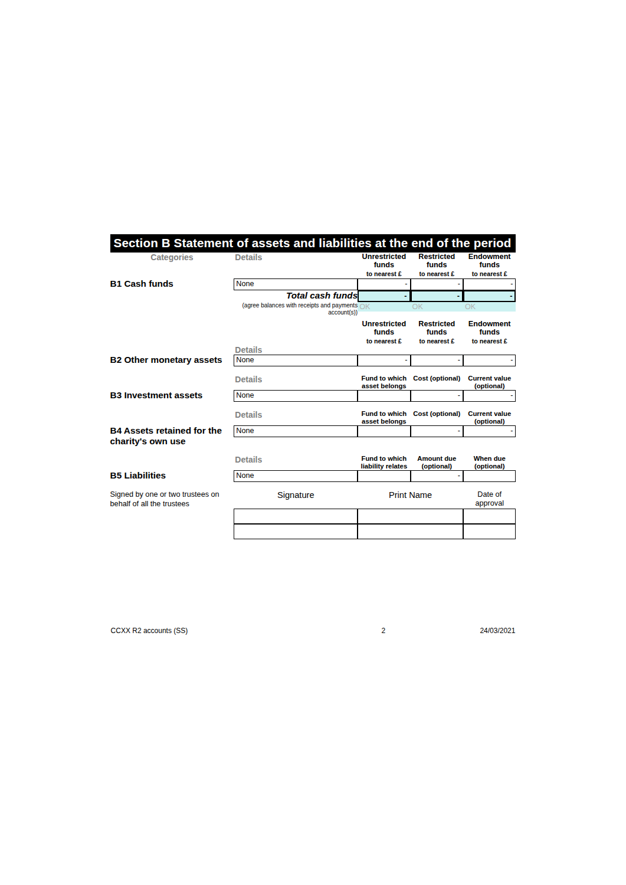Section B Statement of assets and liabilities at the end of the period
| Categories | Details | Unrestricted funds to nearest £ | Restricted funds to nearest £ | Endowment funds to nearest £ |
| B1 Cash funds | None | - | - | - |
| | Total cash funds | - | - | - |
| | (agree balances with receipts and payments account(s)) | OK | OK | OK |
| | | Unrestricted funds to nearest £ | Restricted funds to nearest £ | Endowment funds to nearest £ |
| | Details | | | |
| B2 Other monetary assets | None | - | - | - |
| | Details | Fund to which asset belongs | Cost (optional) | Current value (optional) |
| B3 Investment assets | None | | - | - |
| | Details | Fund to which asset belongs | Cost (optional) | Current value (optional) |
| B4 Assets retained for the charity's own use | None | | - | - |
| | Details | Fund to which liability relates | Amount due (optional) | When due (optional) |
| B5 Liabilities | None | | - | |
| Signed by one or two trustees on behalf of all the trustees | Signature | Print Name | Date of approval |
| CCXX R2 accounts (SS) | 2 | 24/03/2021 |